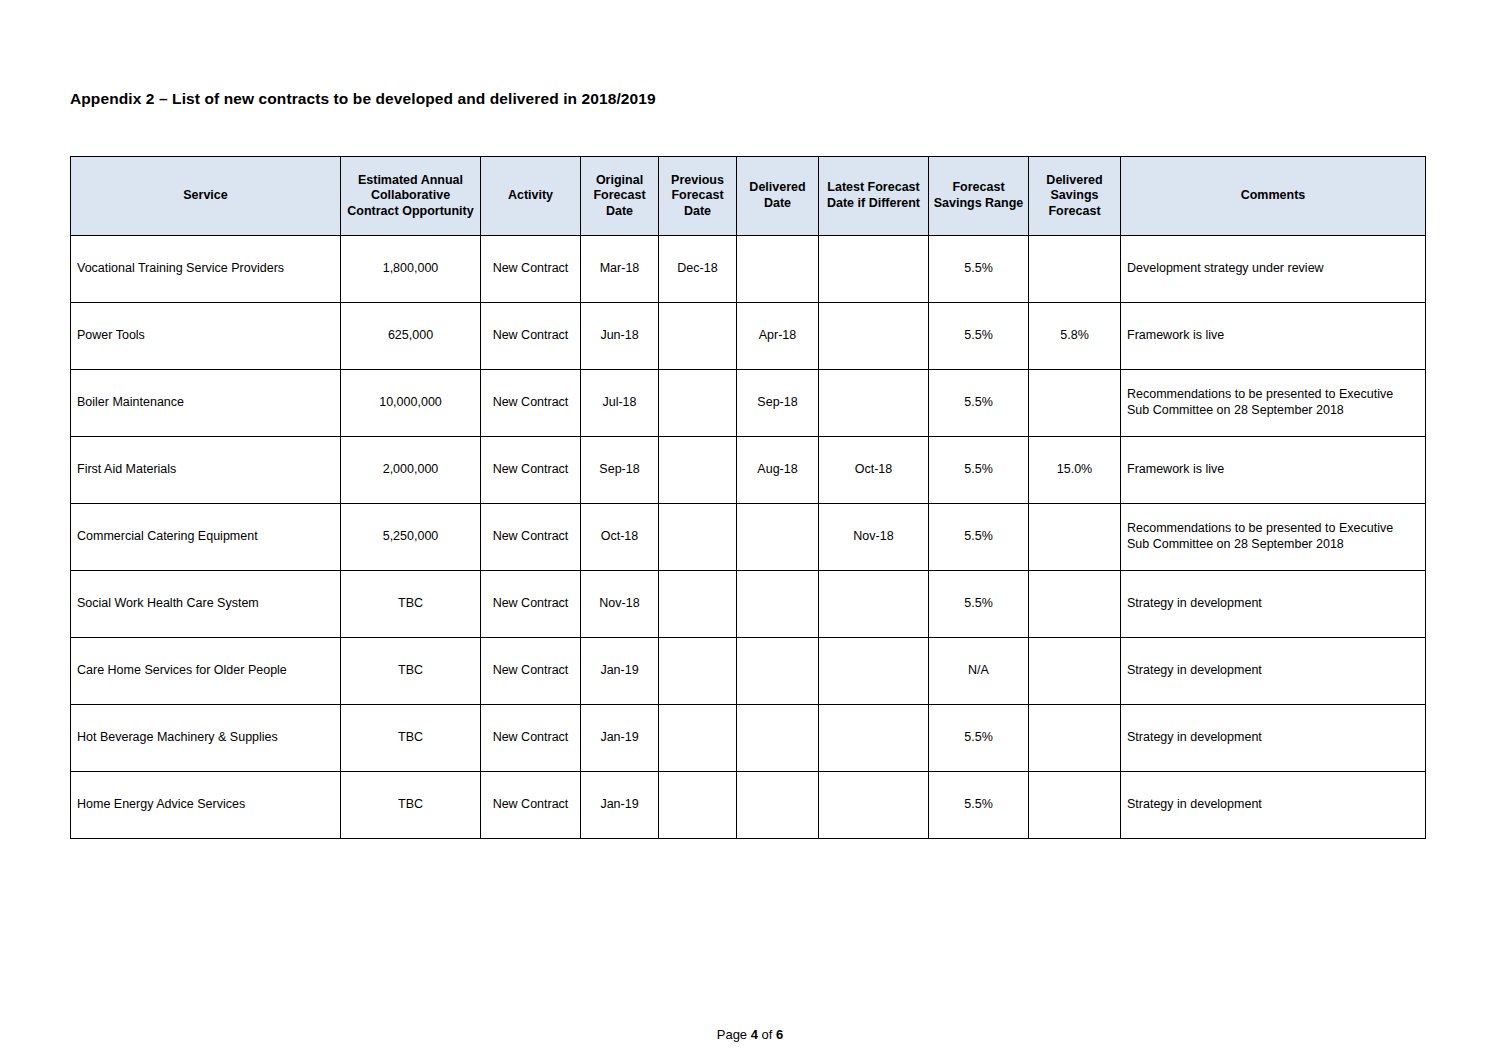Appendix 2 – List of new contracts to be developed and delivered in 2018/2019
| Service | Estimated Annual Collaborative Contract Opportunity | Activity | Original Forecast Date | Previous Forecast Date | Delivered Date | Latest Forecast Date if Different | Forecast Savings Range | Delivered Savings Forecast | Comments |
| --- | --- | --- | --- | --- | --- | --- | --- | --- | --- |
| Vocational Training Service Providers | 1,800,000 | New Contract | Mar-18 | Dec-18 | | | 5.5% | | Development strategy under review |
| Power Tools | 625,000 | New Contract | Jun-18 | | Apr-18 | | 5.5% | 5.8% | Framework is live |
| Boiler Maintenance | 10,000,000 | New Contract | Jul-18 | | Sep-18 | | 5.5% | | Recommendations to be presented to Executive Sub Committee on 28 September 2018 |
| First Aid Materials | 2,000,000 | New Contract | Sep-18 | | Aug-18 | Oct-18 | 5.5% | 15.0% | Framework is live |
| Commercial Catering Equipment | 5,250,000 | New Contract | Oct-18 | | | Nov-18 | 5.5% | | Recommendations to be presented to Executive Sub Committee on 28 September 2018 |
| Social Work Health Care System | TBC | New Contract | Nov-18 | | | | 5.5% | | Strategy in development |
| Care Home Services for Older People | TBC | New Contract | Jan-19 | | | | N/A | | Strategy in development |
| Hot Beverage Machinery & Supplies | TBC | New Contract | Jan-19 | | | | 5.5% | | Strategy in development |
| Home Energy Advice Services | TBC | New Contract | Jan-19 | | | | 5.5% | | Strategy in development |
Page 4 of 6